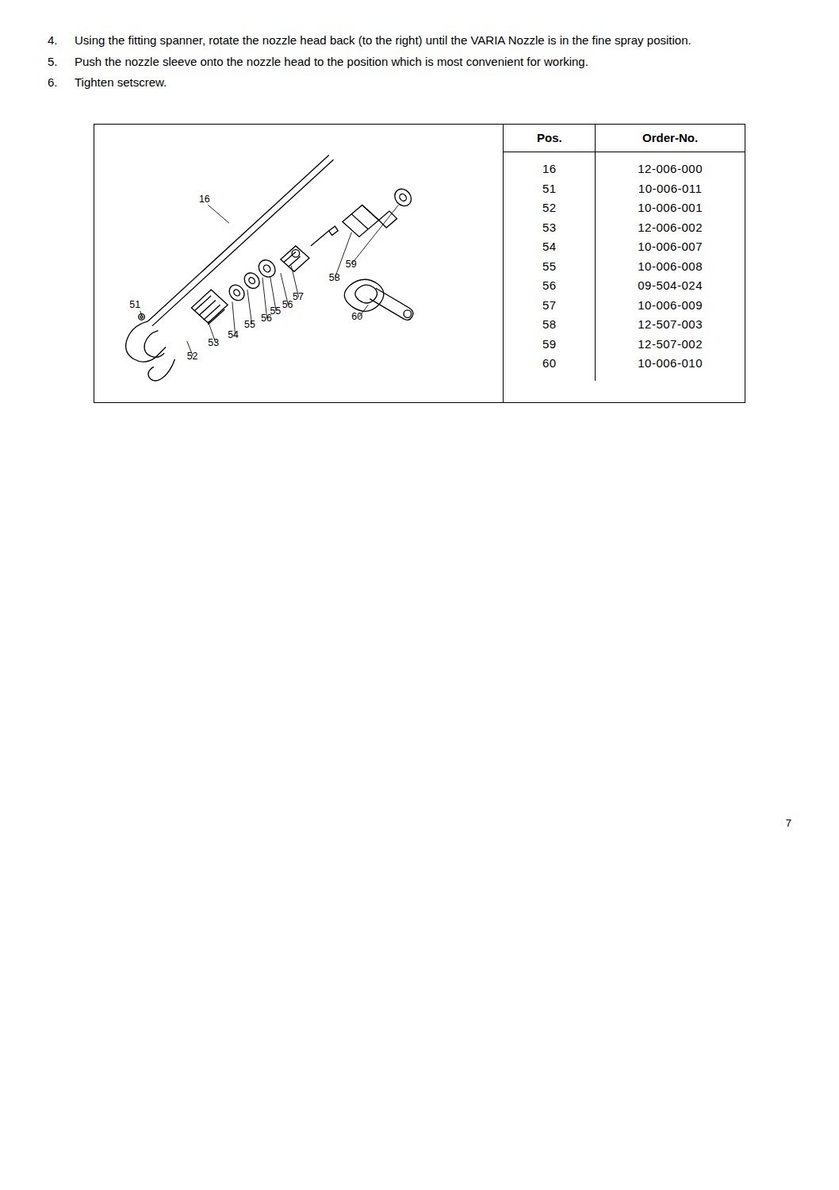4. Using the fitting spanner, rotate the nozzle head back (to the right) until the VARIA Nozzle is in the fine spray position.
5. Push the nozzle sleeve onto the nozzle head to the position which is most convenient for working.
6. Tighten setscrew.
16 51 52 53 54 55 56 55 56 57 58 59 60
| Pos. | Order-No. |
| --- | --- |
| 16 | 12-006-000 |
| 51 | 10-006-011 |
| 52 | 10-006-001 |
| 53 | 12-006-002 |
| 54 | 10-006-007 |
| 55 | 10-006-008 |
| 56 | 09-504-024 |
| 57 | 10-006-009 |
| 58 | 12-507-003 |
| 59 | 12-507-002 |
| 60 | 10-006-010 |
7